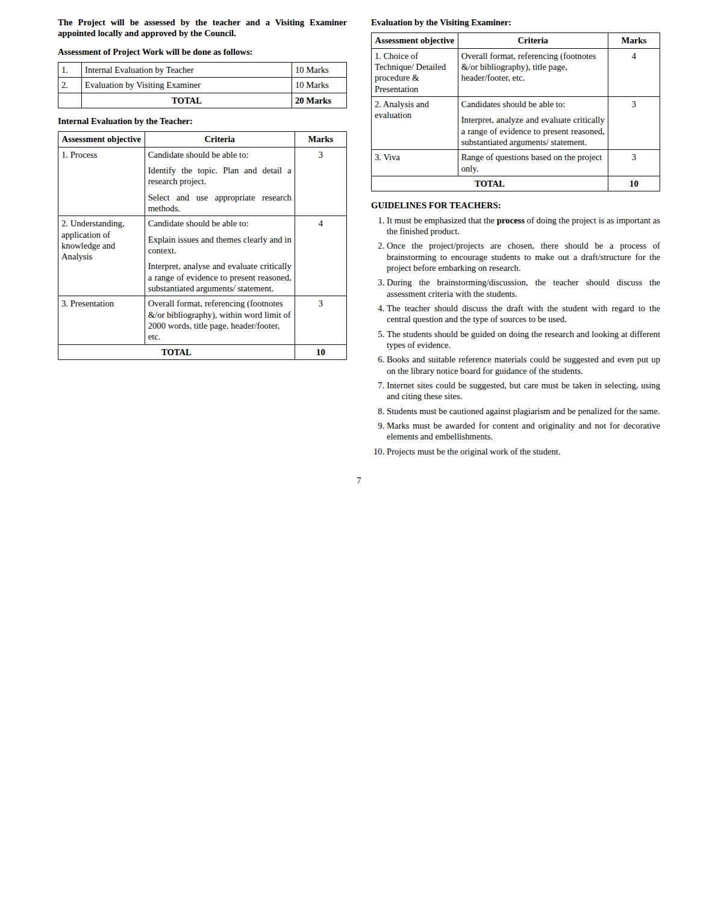The Project will be assessed by the teacher and a Visiting Examiner appointed locally and approved by the Council.
Assessment of Project Work will be done as follows:
| 1. | Internal Evaluation by Teacher | 10 Marks |
| 2. | Evaluation by Visiting Examiner | 10 Marks |
| | TOTAL | 20 Marks |
Internal Evaluation by the Teacher:
| Assessment objective | Criteria | Marks |
| --- | --- | --- |
| 1. Process | Candidate should be able to: Identify the topic. Plan and detail a research project. Select and use appropriate research methods. | 3 |
| 2. Understanding, application of knowledge and Analysis | Candidate should be able to: Explain issues and themes clearly and in context. Interpret, analyse and evaluate critically a range of evidence to present reasoned, substantiated arguments/ statement. | 4 |
| 3. Presentation | Overall format, referencing (footnotes &/or bibliography), within word limit of 2000 words, title page, header/footer, etc. | 3 |
| TOTAL | 10 |
Evaluation by the Visiting Examiner:
| Assessment objective | Criteria | Marks |
| --- | --- | --- |
| 1. Choice of Technique/ Detailed procedure & Presentation | Overall format, referencing (footnotes &/or bibliography), title page, header/footer, etc. | 4 |
| 2. Analysis and evaluation | Candidates should be able to: Interpret, analyze and evaluate critically a range of evidence to present reasoned, substantiated arguments/ statement. | 3 |
| 3. Viva | Range of questions based on the project only. | 3 |
| TOTAL | 10 |
Guidelines for Teachers:
It must be emphasized that the process of doing the project is as important as the finished product.
Once the project/projects are chosen, there should be a process of brainstorming to encourage students to make out a draft/structure for the project before embarking on research.
During the brainstorming/discussion, the teacher should discuss the assessment criteria with the students.
The teacher should discuss the draft with the student with regard to the central question and the type of sources to be used.
The students should be guided on doing the research and looking at different types of evidence.
Books and suitable reference materials could be suggested and even put up on the library notice board for guidance of the students.
Internet sites could be suggested, but care must be taken in selecting, using and citing these sites.
Students must be cautioned against plagiarism and be penalized for the same.
Marks must be awarded for content and originality and not for decorative elements and embellishments.
Projects must be the original work of the student.
7